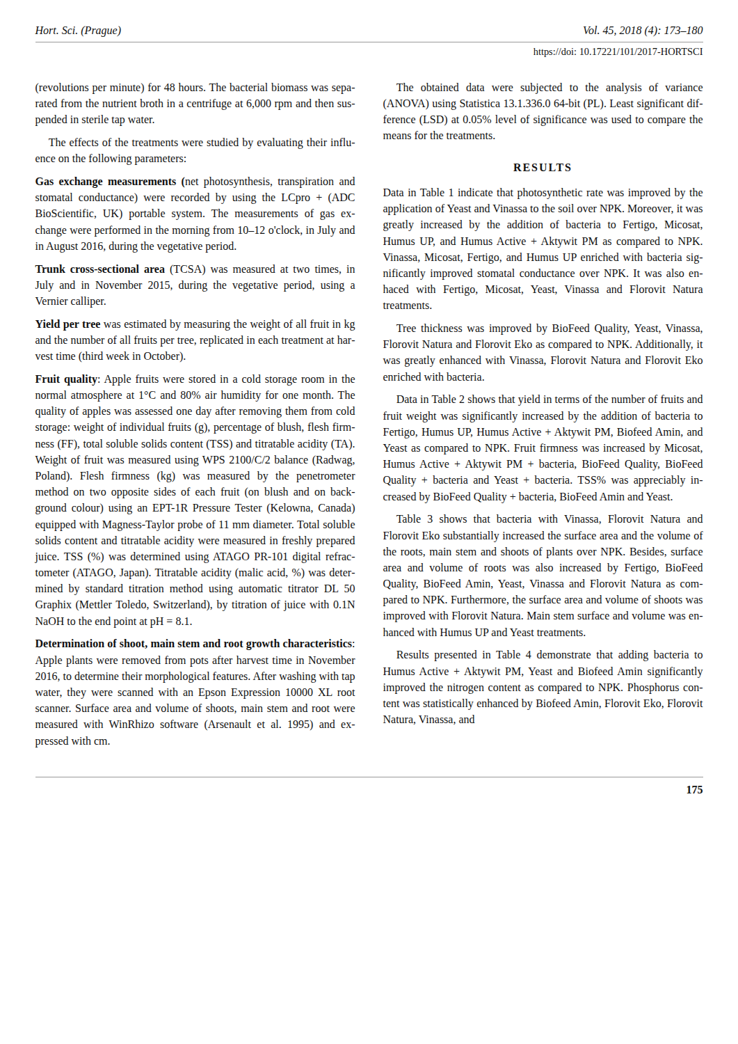Hort. Sci. (Prague)
Vol. 45, 2018 (4): 173–180
https://doi: 10.17221/101/2017-HORTSCI
(revolutions per minute) for 48 hours. The bacterial biomass was separated from the nutrient broth in a centrifuge at 6,000 rpm and then suspended in sterile tap water.
The effects of the treatments were studied by evaluating their influence on the following parameters:
Gas exchange measurements (net photosynthesis, transpiration and stomatal conductance) were recorded by using the LCpro + (ADC BioScientific, UK) portable system. The measurements of gas exchange were performed in the morning from 10–12 o'clock, in July and in August 2016, during the vegetative period.
Trunk cross-sectional area (TCSA) was measured at two times, in July and in November 2015, during the vegetative period, using a Vernier calliper.
Yield per tree was estimated by measuring the weight of all fruit in kg and the number of all fruits per tree, replicated in each treatment at harvest time (third week in October).
Fruit quality: Apple fruits were stored in a cold storage room in the normal atmosphere at 1°C and 80% air humidity for one month. The quality of apples was assessed one day after removing them from cold storage: weight of individual fruits (g), percentage of blush, flesh firmness (FF), total soluble solids content (TSS) and titratable acidity (TA). Weight of fruit was measured using WPS 2100/C/2 balance (Radwag, Poland). Flesh firmness (kg) was measured by the penetrometer method on two opposite sides of each fruit (on blush and on background colour) using an EPT-1R Pressure Tester (Kelowna, Canada) equipped with Magness-Taylor probe of 11 mm diameter. Total soluble solids content and titratable acidity were measured in freshly prepared juice. TSS (%) was determined using ATAGO PR-101 digital refractometer (ATAGO, Japan). Titratable acidity (malic acid, %) was determined by standard titration method using automatic titrator DL 50 Graphix (Mettler Toledo, Switzerland), by titration of juice with 0.1N NaOH to the end point at pH = 8.1.
Determination of shoot, main stem and root growth characteristics: Apple plants were removed from pots after harvest time in November 2016, to determine their morphological features. After washing with tap water, they were scanned with an Epson Expression 10000 XL root scanner. Surface area and volume of shoots, main stem and root were measured with WinRhizo software (Arsenault et al. 1995) and expressed with cm.
The obtained data were subjected to the analysis of variance (ANOVA) using Statistica 13.1.336.0 64-bit (PL). Least significant difference (LSD) at 0.05% level of significance was used to compare the means for the treatments.
RESULTS
Data in Table 1 indicate that photosynthetic rate was improved by the application of Yeast and Vinassa to the soil over NPK. Moreover, it was greatly increased by the addition of bacteria to Fertigo, Micosat, Humus UP, and Humus Active + Aktywit PM as compared to NPK. Vinassa, Micosat, Fertigo, and Humus UP enriched with bacteria significantly improved stomatal conductance over NPK. It was also enhaced with Fertigo, Micosat, Yeast, Vinassa and Florovit Natura treatments.
Tree thickness was improved by BioFeed Quality, Yeast, Vinassa, Florovit Natura and Florovit Eko as compared to NPK. Additionally, it was greatly enhanced with Vinassa, Florovit Natura and Florovit Eko enriched with bacteria.
Data in Table 2 shows that yield in terms of the number of fruits and fruit weight was significantly increased by the addition of bacteria to Fertigo, Humus UP, Humus Active + Aktywit PM, Biofeed Amin, and Yeast as compared to NPK. Fruit firmness was increased by Micosat, Humus Active + Aktywit PM + bacteria, BioFeed Quality, BioFeed Quality + bacteria and Yeast + bacteria. TSS% was appreciably increased by BioFeed Quality + bacteria, BioFeed Amin and Yeast.
Table 3 shows that bacteria with Vinassa, Florovit Natura and Florovit Eko substantially increased the surface area and the volume of the roots, main stem and shoots of plants over NPK. Besides, surface area and volume of roots was also increased by Fertigo, BioFeed Quality, BioFeed Amin, Yeast, Vinassa and Florovit Natura as compared to NPK. Furthermore, the surface area and volume of shoots was improved with Florovit Natura. Main stem surface and volume was enhanced with Humus UP and Yeast treatments.
Results presented in Table 4 demonstrate that adding bacteria to Humus Active + Aktywit PM, Yeast and Biofeed Amin significantly improved the nitrogen content as compared to NPK. Phosphorus content was statistically enhanced by Biofeed Amin, Florovit Eko, Florovit Natura, Vinassa, and
175